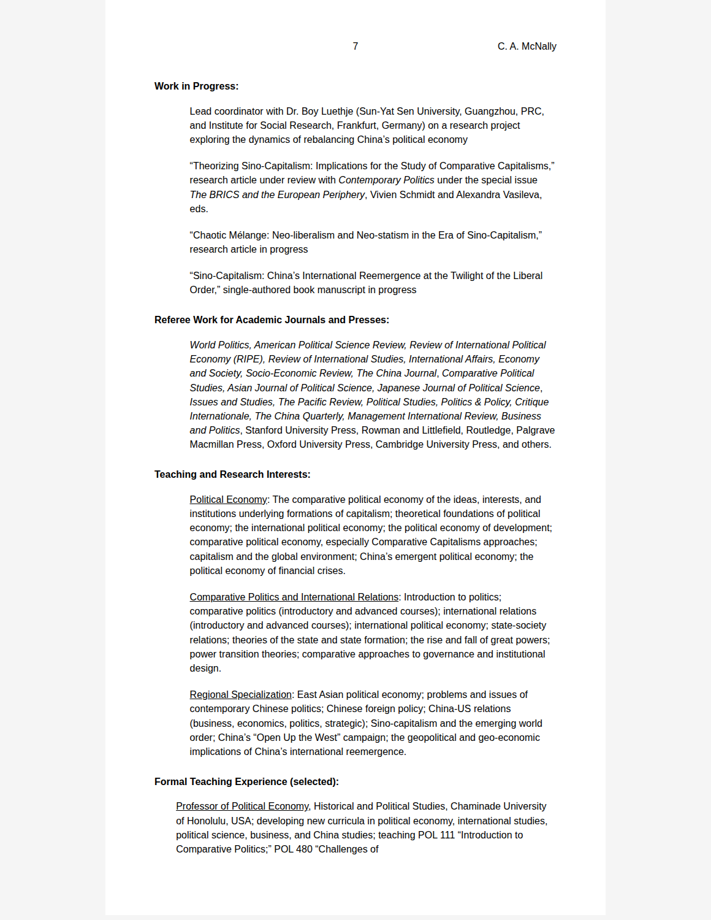7 C. A. McNally
Work in Progress:
Lead coordinator with Dr. Boy Luethje (Sun-Yat Sen University, Guangzhou, PRC, and Institute for Social Research, Frankfurt, Germany) on a research project exploring the dynamics of rebalancing China’s political economy
“Theorizing Sino-Capitalism: Implications for the Study of Comparative Capitalisms,” research article under review with Contemporary Politics under the special issue The BRICS and the European Periphery, Vivien Schmidt and Alexandra Vasileva, eds.
“Chaotic Mélange: Neo-liberalism and Neo-statism in the Era of Sino-Capitalism,” research article in progress
“Sino-Capitalism: China’s International Reemergence at the Twilight of the Liberal Order,” single-authored book manuscript in progress
Referee Work for Academic Journals and Presses:
World Politics, American Political Science Review, Review of International Political Economy (RIPE), Review of International Studies, International Affairs, Economy and Society, Socio-Economic Review, The China Journal, Comparative Political Studies, Asian Journal of Political Science, Japanese Journal of Political Science, Issues and Studies, The Pacific Review, Political Studies, Politics & Policy, Critique Internationale, The China Quarterly, Management International Review, Business and Politics, Stanford University Press, Rowman and Littlefield, Routledge, Palgrave Macmillan Press, Oxford University Press, Cambridge University Press, and others.
Teaching and Research Interests:
Political Economy: The comparative political economy of the ideas, interests, and institutions underlying formations of capitalism; theoretical foundations of political economy; the international political economy; the political economy of development; comparative political economy, especially Comparative Capitalisms approaches; capitalism and the global environment; China’s emergent political economy; the political economy of financial crises.
Comparative Politics and International Relations: Introduction to politics; comparative politics (introductory and advanced courses); international relations (introductory and advanced courses); international political economy; state-society relations; theories of the state and state formation; the rise and fall of great powers; power transition theories; comparative approaches to governance and institutional design.
Regional Specialization: East Asian political economy; problems and issues of contemporary Chinese politics; Chinese foreign policy; China-US relations (business, economics, politics, strategic); Sino-capitalism and the emerging world order; China’s “Open Up the West” campaign; the geopolitical and geo-economic implications of China’s international reemergence.
Formal Teaching Experience (selected):
Professor of Political Economy, Historical and Political Studies, Chaminade University of Honolulu, USA; developing new curricula in political economy, international studies, political science, business, and China studies; teaching POL 111 “Introduction to Comparative Politics;” POL 480 “Challenges of